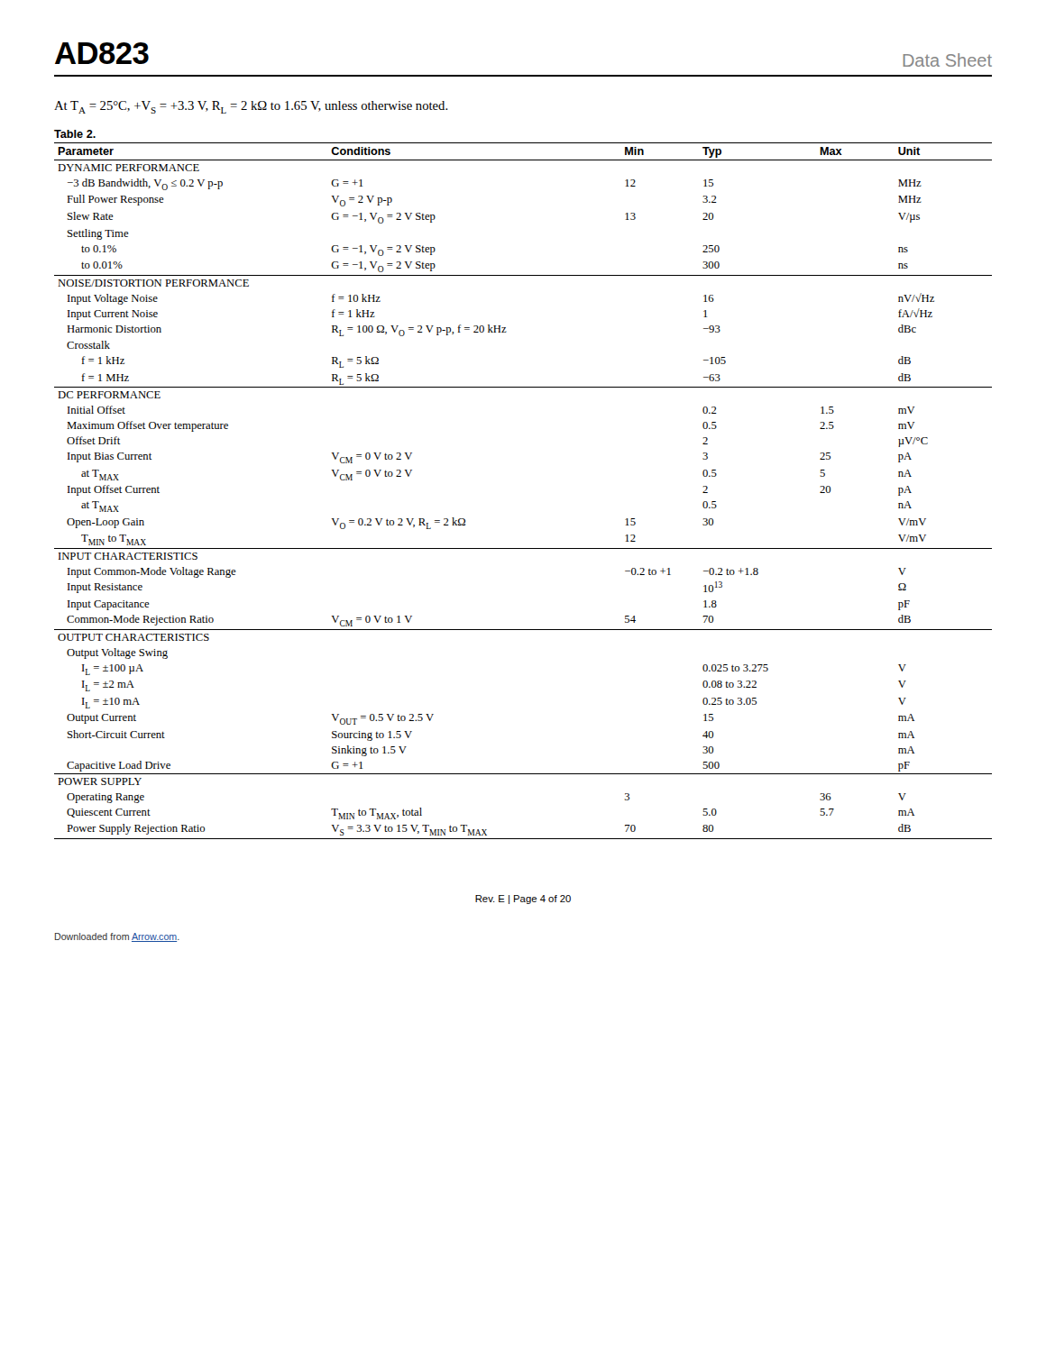AD823
Data Sheet
At TA = 25°C, +VS = +3.3 V, RL = 2 kΩ to 1.65 V, unless otherwise noted.
Table 2.
| Parameter | Conditions | Min | Typ | Max | Unit |
| --- | --- | --- | --- | --- | --- |
| DYNAMIC PERFORMANCE | | | | | |
| −3 dB Bandwidth, V O ≤ 0.2 V p-p | G = +1 | 12 | 15 | | MHz |
| Full Power Response | V O = 2 V p-p | | 3.2 | | MHz |
| Slew Rate | G = −1, V O = 2 V Step | 13 | 20 | | V/µs |
| Settling Time | | | | | |
| to 0.1% | G = −1, V O = 2 V Step | | 250 | | ns |
| to 0.01% | G = −1, V O = 2 V Step | | 300 | | ns |
| NOISE/DISTORTION PERFORMANCE | | | | | |
| Input Voltage Noise | f = 10 kHz | | 16 | | nV/√Hz |
| Input Current Noise | f = 1 kHz | | 1 | | fA/√Hz |
| Harmonic Distortion | R L = 100 Ω, V O = 2 V p-p, f = 20 kHz | | −93 | | dBc |
| Crosstalk | | | | | |
| f = 1 kHz | R L = 5 kΩ | | −105 | | dB |
| f = 1 MHz | R L = 5 kΩ | | −63 | | dB |
| DC PERFORMANCE | | | | | |
| Initial Offset | | | 0.2 | 1.5 | mV |
| Maximum Offset Over temperature | | | 0.5 | 2.5 | mV |
| Offset Drift | | | 2 | | µV/°C |
| Input Bias Current | V CM = 0 V to 2 V | | 3 | 25 | pA |
| at T MAX | V CM = 0 V to 2 V | | 0.5 | 5 | nA |
| Input Offset Current | | | 2 | 20 | pA |
| at T MAX | | | 0.5 | | nA |
| Open-Loop Gain | V O = 0.2 V to 2 V, R L = 2 kΩ | 15 | 30 | | V/mV |
| T MIN to T MAX | | 12 | | | V/mV |
| INPUT CHARACTERISTICS | | | | | |
| Input Common-Mode Voltage Range | | −0.2 to +1 | −0.2 to +1.8 | | V |
| Input Resistance | | | 10 13 | | Ω |
| Input Capacitance | | | 1.8 | | pF |
| Common-Mode Rejection Ratio | V CM = 0 V to 1 V | 54 | 70 | | dB |
| OUTPUT CHARACTERISTICS | | | | | |
| Output Voltage Swing | | | | | |
| I L = ±100 µA | | | 0.025 to 3.275 | | V |
| I L = ±2 mA | | | 0.08 to 3.22 | | V |
| I L = ±10 mA | | | 0.25 to 3.05 | | V |
| Output Current | V OUT = 0.5 V to 2.5 V | | 15 | | mA |
| Short-Circuit Current | Sourcing to 1.5 V | | 40 | | mA |
| | Sinking to 1.5 V | | 30 | | mA |
| Capacitive Load Drive | G = +1 | | 500 | | pF |
| POWER SUPPLY | | | | | |
| Operating Range | | 3 | | 36 | V |
| Quiescent Current | T MIN to T MAX , total | | 5.0 | 5.7 | mA |
| Power Supply Rejection Ratio | V S = 3.3 V to 15 V, T MIN to T MAX | 70 | 80 | | dB |
Rev. E | Page 4 of 20
Downloaded from Arrow.com.